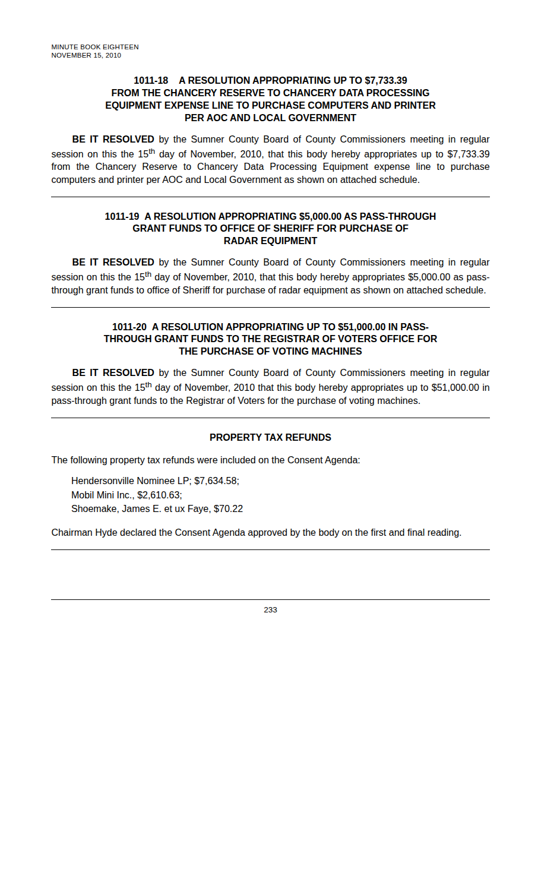MINUTE BOOK EIGHTEEN
NOVEMBER 15, 2010
1011-18 A RESOLUTION APPROPRIATING UP TO $7,733.39
FROM THE CHANCERY RESERVE TO CHANCERY DATA PROCESSING
EQUIPMENT EXPENSE LINE TO PURCHASE COMPUTERS AND PRINTER
PER AOC AND LOCAL GOVERNMENT
BE IT RESOLVED by the Sumner County Board of County Commissioners meeting in regular session on this the 15th day of November, 2010, that this body hereby appropriates up to $7,733.39 from the Chancery Reserve to Chancery Data Processing Equipment expense line to purchase computers and printer per AOC and Local Government as shown on attached schedule.
1011-19 A RESOLUTION APPROPRIATING $5,000.00 AS PASS-THROUGH
GRANT FUNDS TO OFFICE OF SHERIFF FOR PURCHASE OF
RADAR EQUIPMENT
BE IT RESOLVED by the Sumner County Board of County Commissioners meeting in regular session on this the 15th day of November, 2010, that this body hereby appropriates $5,000.00 as pass-through grant funds to office of Sheriff for purchase of radar equipment as shown on attached schedule.
1011-20 A RESOLUTION APPROPRIATING UP TO $51,000.00 IN PASS-
THROUGH GRANT FUNDS TO THE REGISTRAR OF VOTERS OFFICE FOR
THE PURCHASE OF VOTING MACHINES
BE IT RESOLVED by the Sumner County Board of County Commissioners meeting in regular session on this the 15th day of November, 2010 that this body hereby appropriates up to $51,000.00 in pass-through grant funds to the Registrar of Voters for the purchase of voting machines.
PROPERTY TAX REFUNDS
The following property tax refunds were included on the Consent Agenda:
Hendersonville Nominee LP; $7,634.58;
Mobil Mini Inc., $2,610.63;
Shoemake, James E. et ux Faye, $70.22
Chairman Hyde declared the Consent Agenda approved by the body on the first and final reading.
233